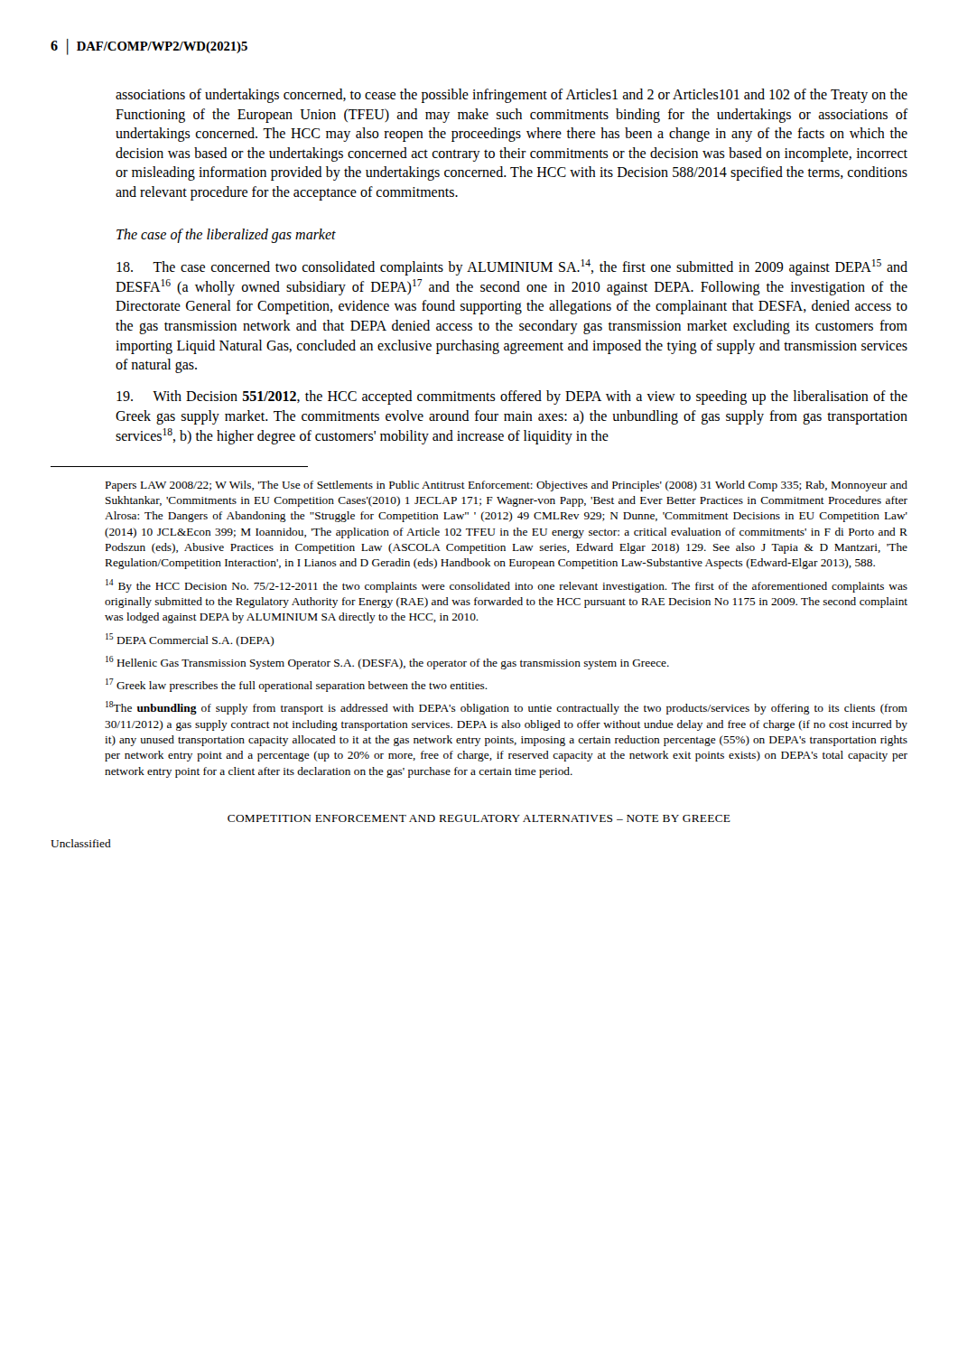6│DAF/COMP/WP2/WD(2021)5
associations of undertakings concerned, to cease the possible infringement of Articles1 and 2 or Articles101 and 102 of the Treaty on the Functioning of the European Union (TFEU) and may make such commitments binding for the undertakings or associations of undertakings concerned. The HCC may also reopen the proceedings where there has been a change in any of the facts on which the decision was based or the undertakings concerned act contrary to their commitments or the decision was based on incomplete, incorrect or misleading information provided by the undertakings concerned. The HCC with its Decision 588/2014 specified the terms, conditions and relevant procedure for the acceptance of commitments.
The case of the liberalized gas market
18. The case concerned two consolidated complaints by ALUMINIUM SA.14, the first one submitted in 2009 against DEPA15 and DESFA16 (a wholly owned subsidiary of DEPA)17 and the second one in 2010 against DEPA. Following the investigation of the Directorate General for Competition, evidence was found supporting the allegations of the complainant that DESFA, denied access to the gas transmission network and that DEPA denied access to the secondary gas transmission market excluding its customers from importing Liquid Natural Gas, concluded an exclusive purchasing agreement and imposed the tying of supply and transmission services of natural gas.
19. With Decision 551/2012, the HCC accepted commitments offered by DEPA with a view to speeding up the liberalisation of the Greek gas supply market. The commitments evolve around four main axes: a) the unbundling of gas supply from gas transportation services18, b) the higher degree of customers' mobility and increase of liquidity in the
Papers LAW 2008/22; W Wils, 'The Use of Settlements in Public Antitrust Enforcement: Objectives and Principles' (2008) 31 World Comp 335; Rab, Monnoyeur and Sukhtankar, 'Commitments in EU Competition Cases'(2010) 1 JECLAP 171; F Wagner-von Papp, 'Best and Ever Better Practices in Commitment Procedures after Alrosa: The Dangers of Abandoning the "Struggle for Competition Law" ' (2012) 49 CMLRev 929; N Dunne, 'Commitment Decisions in EU Competition Law' (2014) 10 JCL&Econ 399; M Ioannidou, 'The application of Article 102 TFEU in the EU energy sector: a critical evaluation of commitments' in F di Porto and R Podszun (eds), Abusive Practices in Competition Law (ASCOLA Competition Law series, Edward Elgar 2018) 129. See also J Tapia & D Mantzari, 'The Regulation/Competition Interaction', in I Lianos and D Geradin (eds) Handbook on European Competition Law-Substantive Aspects (Edward-Elgar 2013), 588.
14 By the HCC Decision No. 75/2-12-2011 the two complaints were consolidated into one relevant investigation. The first of the aforementioned complaints was originally submitted to the Regulatory Authority for Energy (RAE) and was forwarded to the HCC pursuant to RAE Decision No 1175 in 2009. The second complaint was lodged against DEPA by ALUMINIUM SA directly to the HCC, in 2010.
15 DEPA Commercial S.A. (DEPA)
16 Hellenic Gas Transmission System Operator S.A. (DESFA), the operator of the gas transmission system in Greece.
17 Greek law prescribes the full operational separation between the two entities.
18The unbundling of supply from transport is addressed with DEPA's obligation to untie contractually the two products/services by offering to its clients (from 30/11/2012) a gas supply contract not including transportation services. DEPA is also obliged to offer without undue delay and free of charge (if no cost incurred by it) any unused transportation capacity allocated to it at the gas network entry points, imposing a certain reduction percentage (55%) on DEPA's transportation rights per network entry point and a percentage (up to 20% or more, free of charge, if reserved capacity at the network exit points exists) on DEPA's total capacity per network entry point for a client after its declaration on the gas' purchase for a certain time period.
COMPETITION ENFORCEMENT AND REGULATORY ALTERNATIVES – NOTE BY GREECE
Unclassified